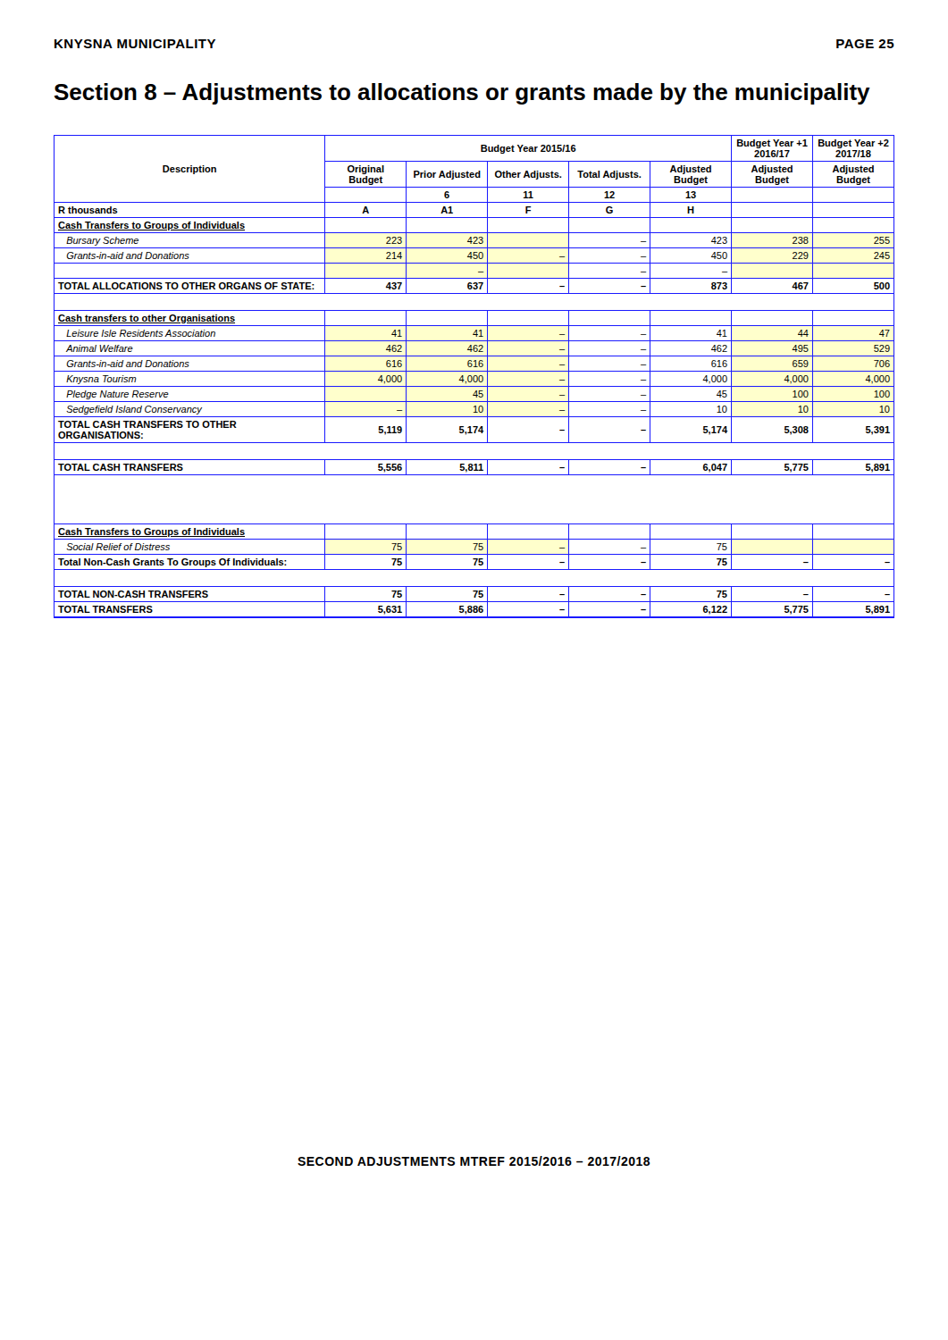KNYSNA MUNICIPALITY PAGE 25
Section 8 – Adjustments to allocations or grants made by the municipality
| Description | Budget Year 2015/16 | Budget Year +1 2016/17 | Budget Year +2 2017/18 |
| --- | --- | --- | --- |
| Original Budget | Prior Adjusted | Other Adjusts. | Total Adjusts. | Adjusted Budget | Adjusted Budget | Adjusted Budget |
| | 6 | 11 | 12 | 13 | | |
| R thousands | A | A1 | F | G | H | | |
| Cash Transfers to Groups of Individuals | | | | | | | |
| Bursary Scheme | 223 | 423 | | – | 423 | 238 | 255 |
| Grants-in-aid and Donations | 214 | 450 | – | – | 450 | 229 | 245 |
| | | – | | – | – | | |
| TOTAL ALLOCATIONS TO OTHER ORGANS OF STATE: | 437 | 637 | – | – | 873 | 467 | 500 |
| Cash transfers to other Organisations | | | | | | | |
| Leisure Isle Residents Association | 41 | 41 | – | – | 41 | 44 | 47 |
| Animal Welfare | 462 | 462 | – | – | 462 | 495 | 529 |
| Grants-in-aid and Donations | 616 | 616 | – | – | 616 | 659 | 706 |
| Knysna Tourism | 4,000 | 4,000 | – | – | 4,000 | 4,000 | 4,000 |
| Pledge Nature Reserve | | 45 | – | – | 45 | 100 | 100 |
| Sedgefield Island Conservancy | – | 10 | – | – | 10 | 10 | 10 |
| TOTAL CASH TRANSFERS TO OTHER ORGANISATIONS: | 5,119 | 5,174 | – | – | 5,174 | 5,308 | 5,391 |
| TOTAL CASH TRANSFERS | 5,556 | 5,811 | – | – | 6,047 | 5,775 | 5,891 |
| Cash Transfers to Groups of Individuals | | | | | | | |
| Social Relief of Distress | 75 | 75 | – | – | 75 | | |
| Total Non-Cash Grants To Groups Of Individuals: | 75 | 75 | – | – | 75 | – | – |
| TOTAL NON-CASH TRANSFERS | 75 | 75 | – | – | 75 | – | – |
| TOTAL TRANSFERS | 5,631 | 5,886 | – | – | 6,122 | 5,775 | 5,891 |
SECOND ADJUSTMENTS MTREF 2015/2016 – 2017/2018